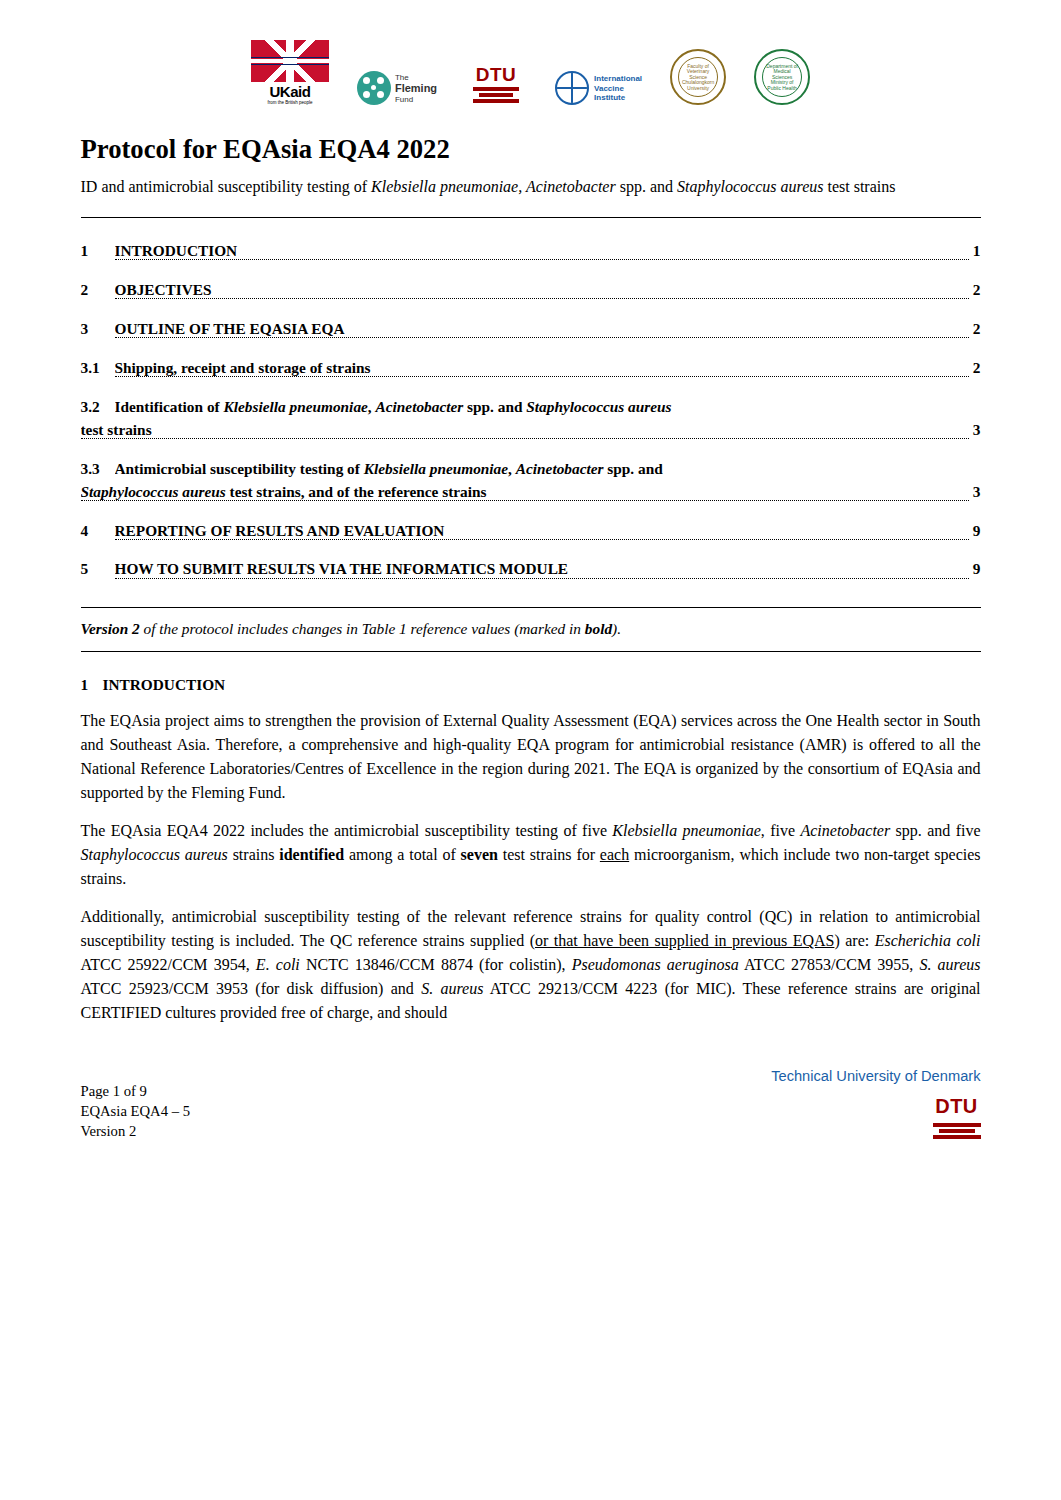UKaid
from the British people
TheFleming Fund
DTU
International
Vaccine
Institute
Faculty of Veterinary Science
Chulalongkorn University
Department of Medical Sciences
Ministry of Public Health
Protocol for EQAsia EQA4 2022
ID and antimicrobial susceptibility testing of Klebsiella pneumoniae, Acinetobacter spp. and Staphylococcus aureus test strains
1 INTRODUCTION 1
2 OBJECTIVES 2
3 OUTLINE OF THE EQASIA EQA 2
3.1 Shipping, receipt and storage of strains 2
3.2 Identification of Klebsiella pneumoniae, Acinetobacter spp. and Staphylococcus aureus
test strains 3
3.3 Antimicrobial susceptibility testing of Klebsiella pneumoniae, Acinetobacter spp. and
Staphylococcus aureus test strains, and of the reference strains 3
4 REPORTING OF RESULTS AND EVALUATION 9
5 HOW TO SUBMIT RESULTS VIA THE INFORMATICS MODULE 9
Version 2 of the protocol includes changes in Table 1 reference values (marked in bold).
1 INTRODUCTION
The EQAsia project aims to strengthen the provision of External Quality Assessment (EQA) services across the One Health sector in South and Southeast Asia. Therefore, a comprehensive and high-quality EQA program for antimicrobial resistance (AMR) is offered to all the National Reference Laboratories/Centres of Excellence in the region during 2021. The EQA is organized by the consortium of EQAsia and supported by the Fleming Fund.
The EQAsia EQA4 2022 includes the antimicrobial susceptibility testing of five Klebsiella pneumoniae, five Acinetobacter spp. and five Staphylococcus aureus strains identified among a total of seven test strains for each microorganism, which include two non-target species strains.
Additionally, antimicrobial susceptibility testing of the relevant reference strains for quality control (QC) in relation to antimicrobial susceptibility testing is included. The QC reference strains supplied (or that have been supplied in previous EQAS) are: Escherichia coli ATCC 25922/CCM 3954, E. coli NCTC 13846/CCM 8874 (for colistin), Pseudomonas aeruginosa ATCC 27853/CCM 3955, S. aureus ATCC 25923/CCM 3953 (for disk diffusion) and S. aureus ATCC 29213/CCM 4223 (for MIC). These reference strains are original CERTIFIED cultures provided free of charge, and should
Page 1 of 9
EQAsia EQA4 – 5
Version 2
Technical University of Denmark
DTU